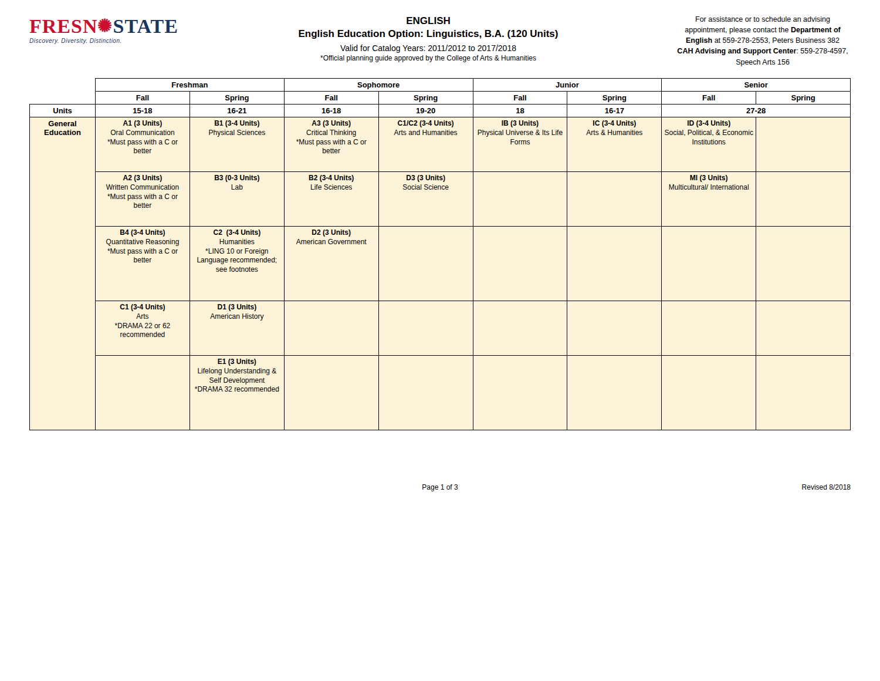FRESN✺STATE
Discovery. Diversity. Distinction.
ENGLISH
English Education Option: Linguistics, B.A. (120 Units)
Valid for Catalog Years: 2011/2012 to 2017/2018
*Official planning guide approved by the College of Arts & Humanities
For assistance or to schedule an advising appointment, please contact the Department of English at 559-278-2553, Peters Business 382
CAH Advising and Support Center: 559-278-4597, Speech Arts 156
| | Freshman | Sophomore | Junior | Senior |
| --- | --- | --- | --- | --- |
| | Fall | Spring | Fall | Spring | Fall | Spring | Fall | Spring |
| Units | 15-18 | 16-21 | 16-18 | 19-20 | 18 | 16-17 | 27-28 |
| General Education | A1 (3 Units) Oral Communication *Must pass with a C or better | B1 (3-4 Units) Physical Sciences | A3 (3 Units) Critical Thinking *Must pass with a C or better | C1/C2 (3-4 Units) Arts and Humanities | IB (3 Units) Physical Universe & Its Life Forms | IC (3-4 Units) Arts & Humanities | ID (3-4 Units) Social, Political, & Economic Institutions | |
| A2 (3 Units) Written Communication *Must pass with a C or better | B3 (0-3 Units) Lab | B2 (3-4 Units) Life Sciences | D3 (3 Units) Social Science | | | MI (3 Units) Multicultural/ International | |
| B4 (3-4 Units) Quantitative Reasoning *Must pass with a C or better | C2 (3-4 Units) Humanities *LING 10 or Foreign Language recommended; see footnotes | D2 (3 Units) American Government | | | | | |
| C1 (3-4 Units) Arts *DRAMA 22 or 62 recommended | D1 (3 Units) American History | | | | | | |
| | E1 (3 Units) Lifelong Understanding & Self Development *DRAMA 32 recommended | | | | | | |
Page 1 of 3
Revised 8/2018